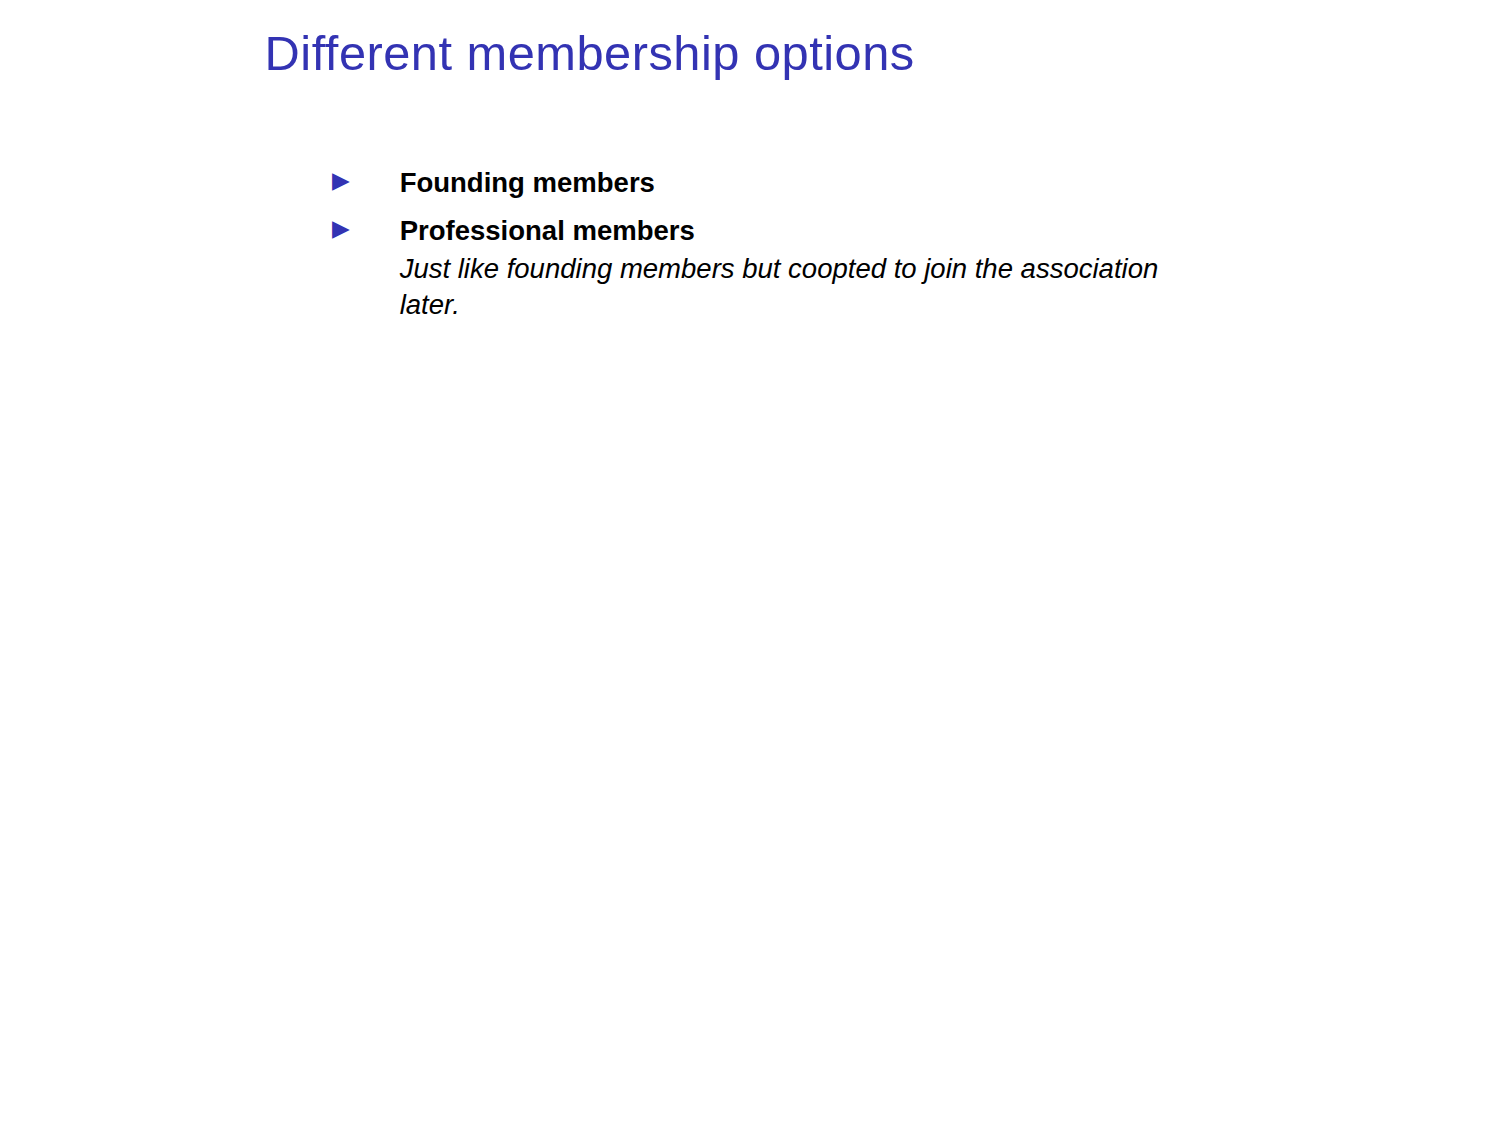Different membership options
Founding members
Professional members Just like founding members but coopted to join the association later.